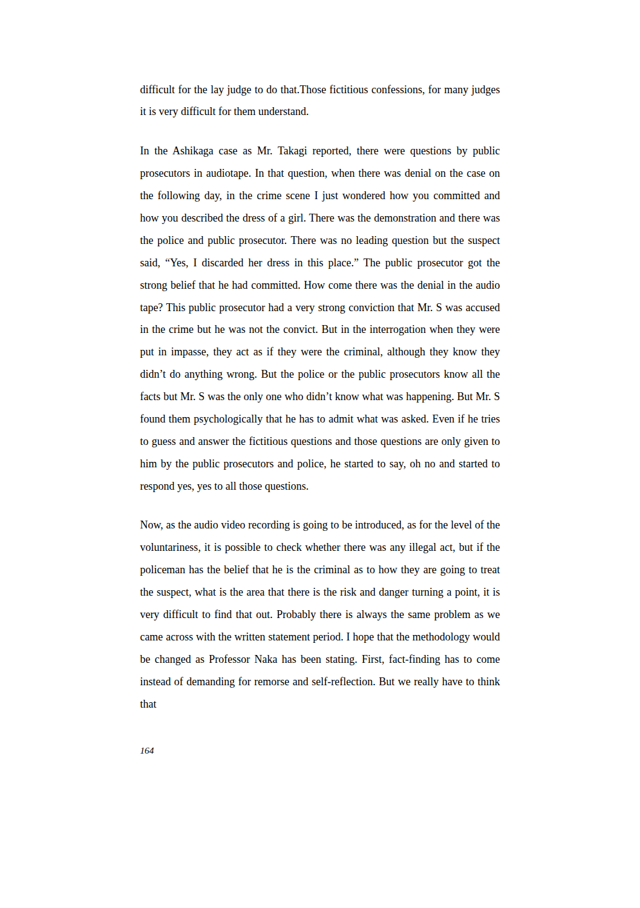difficult for the lay judge to do that.Those fictitious confessions, for many judges it is very difficult for them understand.
In the Ashikaga case as Mr. Takagi reported, there were questions by public prosecutors in audiotape. In that question, when there was denial on the case on the following day, in the crime scene I just wondered how you committed and how you described the dress of a girl. There was the demonstration and there was the police and public prosecutor. There was no leading question but the suspect said, “Yes, I discarded her dress in this place.” The public prosecutor got the strong belief that he had committed. How come there was the denial in the audio tape? This public prosecutor had a very strong conviction that Mr. S was accused in the crime but he was not the convict. But in the interrogation when they were put in impasse, they act as if they were the criminal, although they know they didn’t do anything wrong. But the police or the public prosecutors know all the facts but Mr. S was the only one who didn’t know what was happening. But Mr. S found them psychologically that he has to admit what was asked. Even if he tries to guess and answer the fictitious questions and those questions are only given to him by the public prosecutors and police, he started to say, oh no and started to respond yes, yes to all those questions.
Now, as the audio video recording is going to be introduced, as for the level of the voluntariness, it is possible to check whether there was any illegal act, but if the policeman has the belief that he is the criminal as to how they are going to treat the suspect, what is the area that there is the risk and danger turning a point, it is very difficult to find that out. Probably there is always the same problem as we came across with the written statement period. I hope that the methodology would be changed as Professor Naka has been stating. First, fact-finding has to come instead of demanding for remorse and self-reflection. But we really have to think that
164